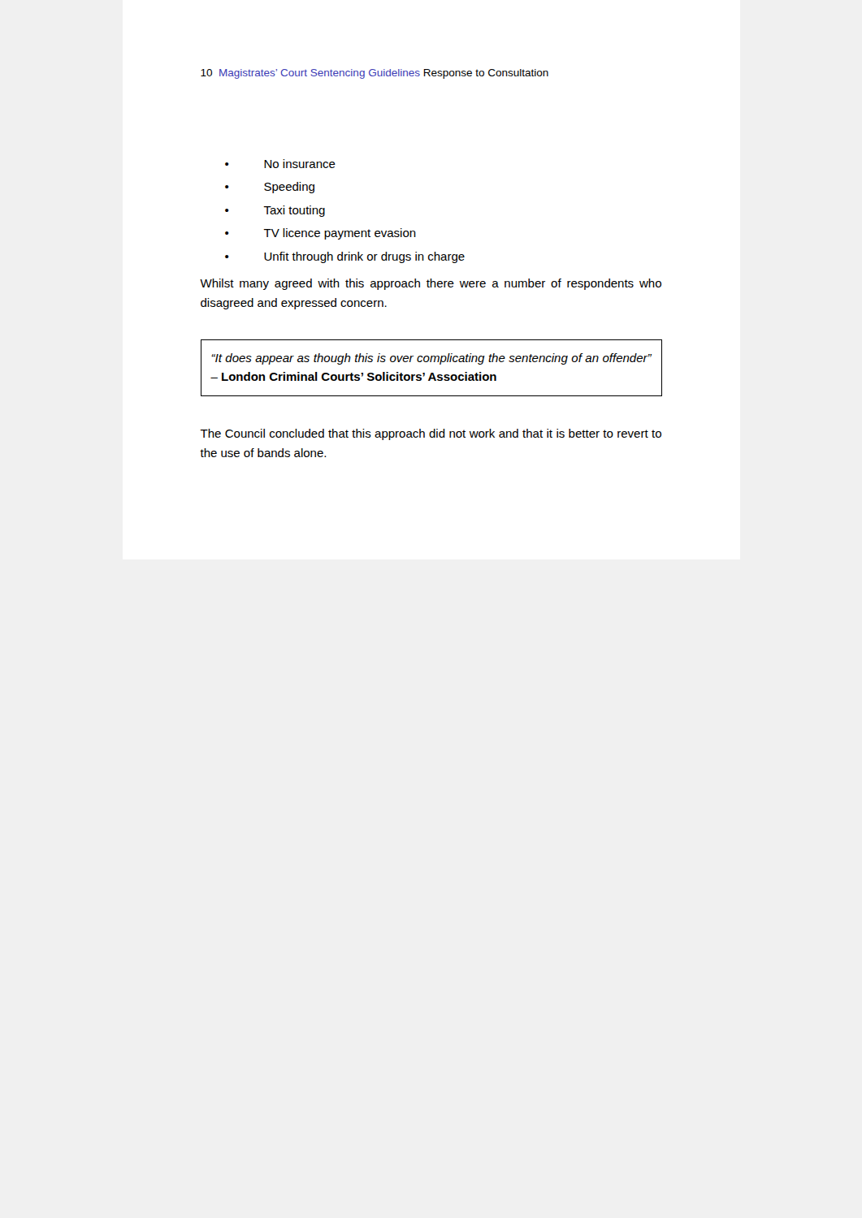10 Magistrates’ Court Sentencing Guidelines Response to Consultation
No insurance
Speeding
Taxi touting
TV licence payment evasion
Unfit through drink or drugs in charge
Whilst many agreed with this approach there were a number of respondents who disagreed and expressed concern.
“It does appear as though this is over complicating the sentencing of an offender” – London Criminal Courts’ Solicitors’ Association
The Council concluded that this approach did not work and that it is better to revert to the use of bands alone.